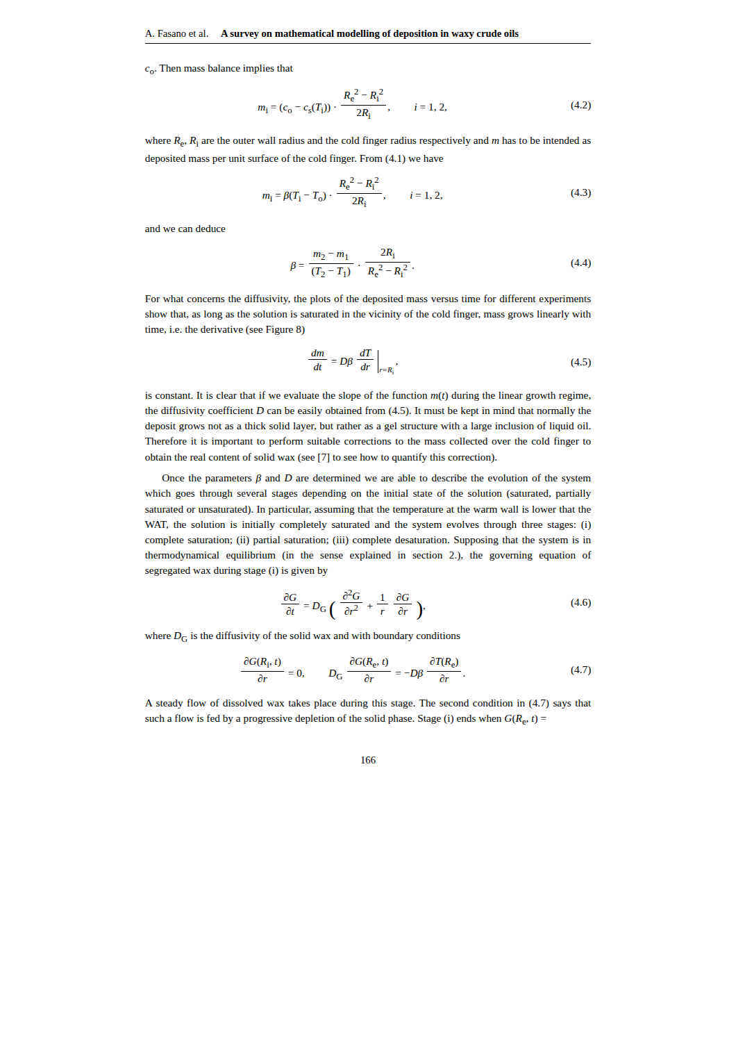A. Fasano et al. A survey on mathematical modelling of deposition in waxy crude oils
co. Then mass balance implies that
mi = (co − cs(Ti)) · Re2 − Ri22Ri, i = 1, 2,
(4.2)
where Re, Ri are the outer wall radius and the cold finger radius respectively and m has to be intended as deposited mass per unit surface of the cold finger. From (4.1) we have
mi = β(Ti − To) · Re2 − Ri22Ri, i = 1, 2,
(4.3)
and we can deduce
β = m2 − m1(T2 − T1) · 2Ri Re2 − Ri2.
(4.4)
For what concerns the diffusivity, the plots of the deposited mass versus time for different experiments show that, as long as the solution is saturated in the vicinity of the cold finger, mass grows linearly with time, i.e. the derivative (see Figure 8)
dm dt = Dβ dT dr r=Ri,
(4.5)
is constant. It is clear that if we evaluate the slope of the function m(t) during the linear growth regime, the diffusivity coefficient D can be easily obtained from (4.5). It must be kept in mind that normally the deposit grows not as a thick solid layer, but rather as a gel structure with a large inclusion of liquid oil. Therefore it is important to perform suitable corrections to the mass collected over the cold finger to obtain the real content of solid wax (see [7] to see how to quantify this correction).
Once the parameters β and D are determined we are able to describe the evolution of the system which goes through several stages depending on the initial state of the solution (saturated, partially saturated or unsaturated). In particular, assuming that the temperature at the warm wall is lower that the WAT, the solution is initially completely saturated and the system evolves through three stages: (i) complete saturation; (ii) partial saturation; (iii) complete desaturation. Supposing that the system is in thermodynamical equilibrium (in the sense explained in section 2.), the governing equation of segregated wax during stage (i) is given by
∂G∂t = DG ( ∂2G∂r2 + 1 r ∂G∂r ),
(4.6)
where DG is the diffusivity of the solid wax and with boundary conditions
∂G(Ri, t)∂r = 0, DG ∂G(Re, t)∂r = −Dβ ∂T(Re)∂r.
(4.7)
A steady flow of dissolved wax takes place during this stage. The second condition in (4.7) says that such a flow is fed by a progressive depletion of the solid phase. Stage (i) ends when G(Re, t) =
166